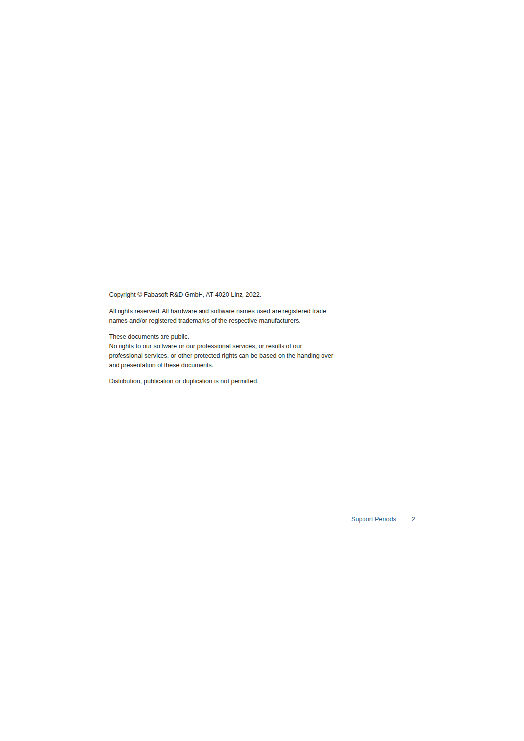Copyright © Fabasoft R&D GmbH, AT-4020 Linz, 2022.
All rights reserved. All hardware and software names used are registered trade names and/or registered trademarks of the respective manufacturers.
These documents are public.
No rights to our software or our professional services, or results of our professional services, or other protected rights can be based on the handing over and presentation of these documents.
Distribution, publication or duplication is not permitted.
Support Periods 2